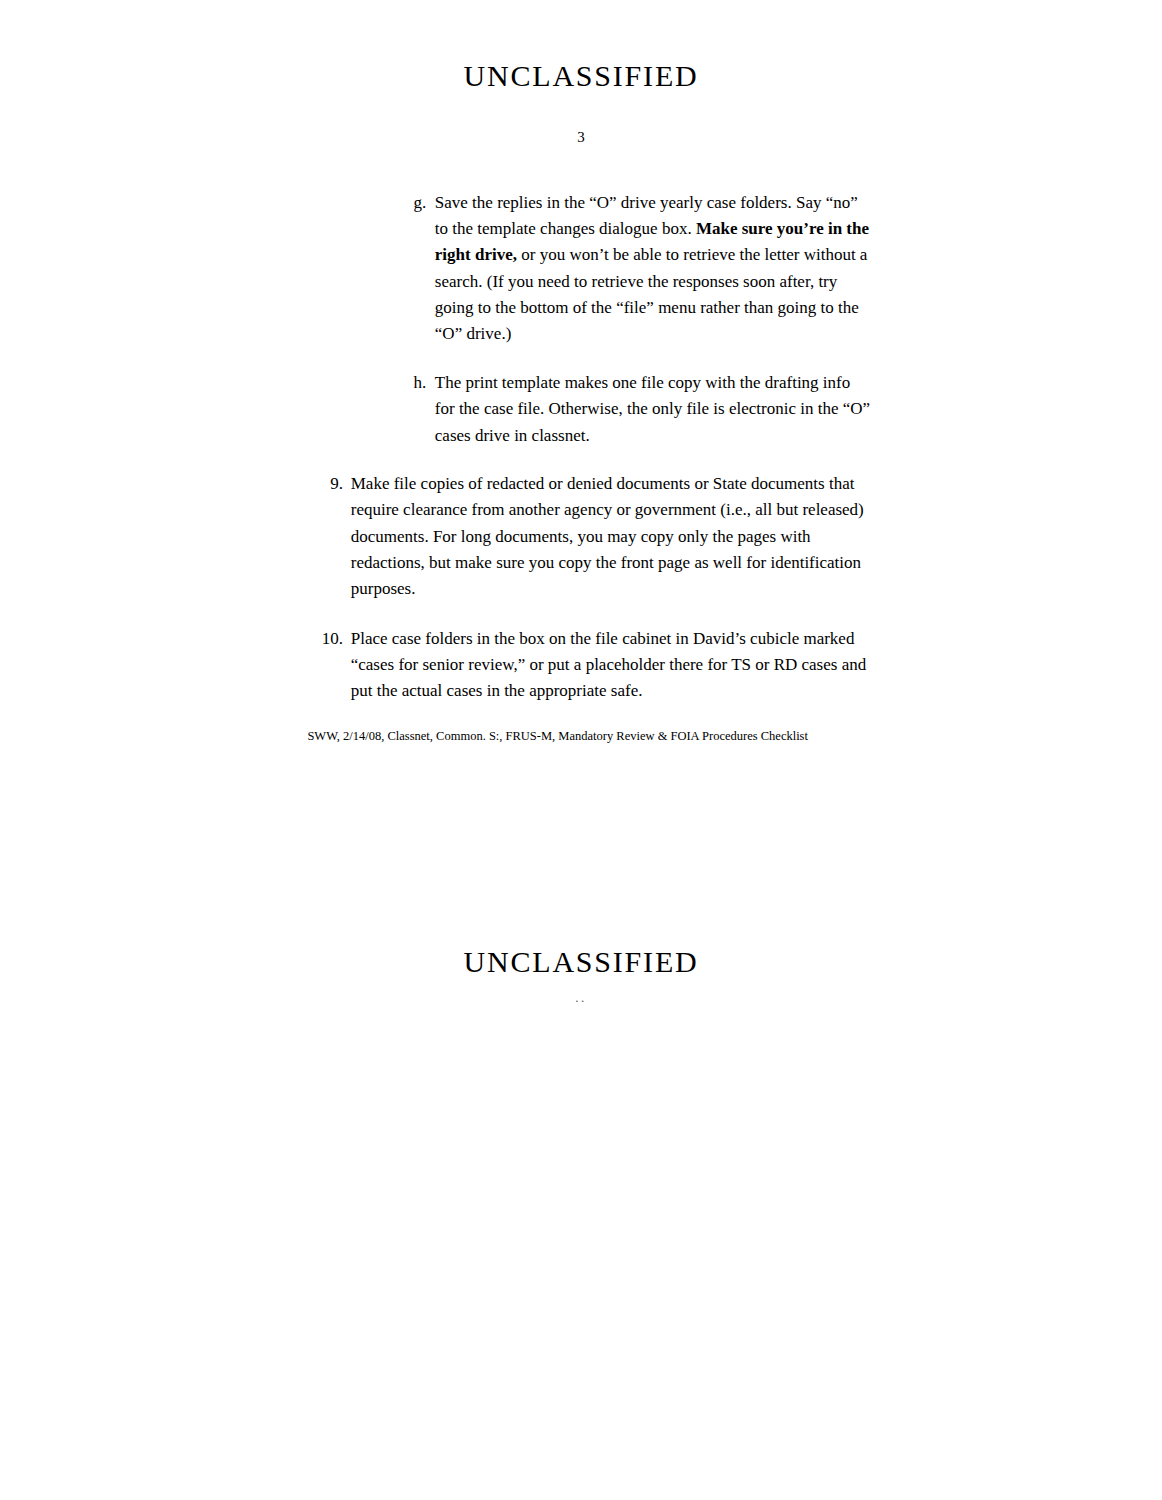UNCLASSIFIED
3
g. Save the replies in the “O” drive yearly case folders. Say “no” to the template changes dialogue box. Make sure you’re in the right drive, or you won’t be able to retrieve the letter without a search. (If you need to retrieve the responses soon after, try going to the bottom of the “file” menu rather than going to the “O” drive.)
h. The print template makes one file copy with the drafting info for the case file. Otherwise, the only file is electronic in the “O” cases drive in classnet.
9. Make file copies of redacted or denied documents or State documents that require clearance from another agency or government (i.e., all but released) documents. For long documents, you may copy only the pages with redactions, but make sure you copy the front page as well for identification purposes.
10. Place case folders in the box on the file cabinet in David’s cubicle marked “cases for senior review,” or put a placeholder there for TS or RD cases and put the actual cases in the appropriate safe.
SWW, 2/14/08, Classnet, Common. S:, FRUS-M, Mandatory Review & FOIA Procedures Checklist
UNCLASSIFIED
..